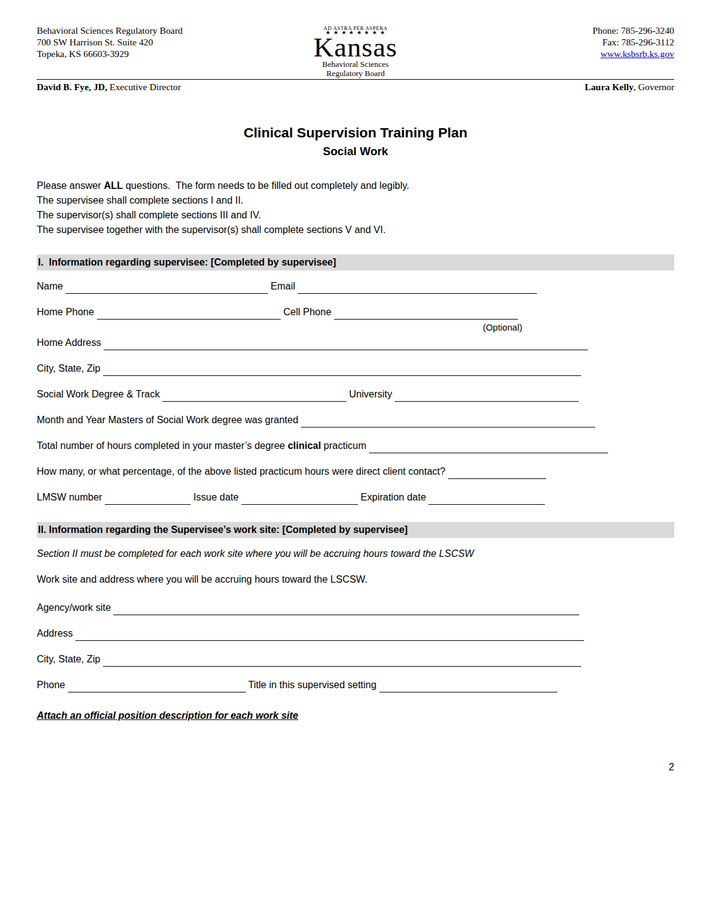Behavioral Sciences Regulatory Board
700 SW Harrison St. Suite 420
Topeka, KS 66603-3929
AD ASTRA PER ASPERA
★ ★ ★ ★ ★ ★ ★ ★
Kansas
Behavioral Sciences
Regulatory Board
Phone: 785-296-3240
Fax: 785-296-3112
www.ksbsrb.ks.gov
David B. Fye, JD, Executive Director
Laura Kelly, Governor
Clinical Supervision Training Plan
Social Work
Please answer ALL questions. The form needs to be filled out completely and legibly.
The supervisee shall complete sections I and II.
The supervisor(s) shall complete sections III and IV.
The supervisee together with the supervisor(s) shall complete sections V and VI.
I. Information regarding supervisee: [Completed by supervisee]
Name Email
Home Phone Cell Phone
(Optional)
Home Address
City, State, Zip
Social Work Degree & Track University
Month and Year Masters of Social Work degree was granted
Total number of hours completed in your master’s degree clinical practicum
How many, or what percentage, of the above listed practicum hours were direct client contact?
LMSW number Issue date Expiration date
II. Information regarding the Supervisee’s work site: [Completed by supervisee]
Section II must be completed for each work site where you will be accruing hours toward the LSCSW
Work site and address where you will be accruing hours toward the LSCSW.
Agency/work site
Address
City, State, Zip
Phone Title in this supervised setting
Attach an official position description for each work site
2